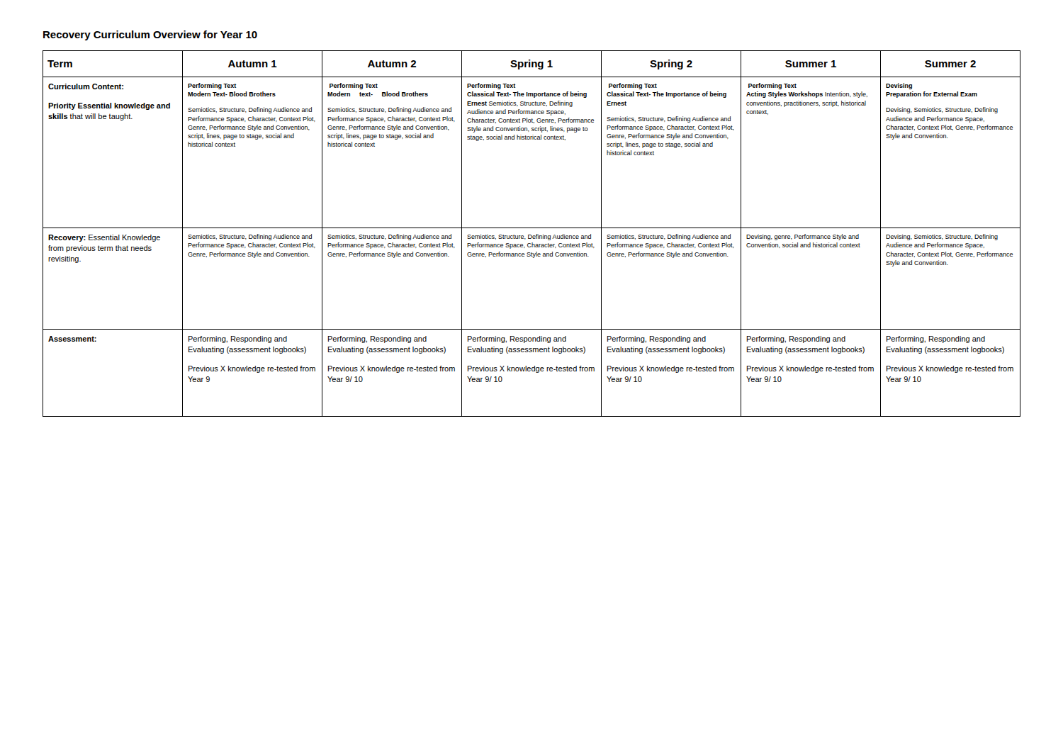Recovery Curriculum Overview for Year 10
| Term | Autumn 1 | Autumn 2 | Spring 1 | Spring 2 | Summer 1 | Summer 2 |
| --- | --- | --- | --- | --- | --- | --- |
| Curriculum Content: Priority Essential knowledge and skills that will be taught. | Performing Text Modern Text- Blood Brothers Semiotics, Structure, Defining Audience and Performance Space, Character, Context Plot, Genre, Performance Style and Convention, script, lines, page to stage, social and historical context | Performing Text Modern text- Blood Brothers Semiotics, Structure, Defining Audience and Performance Space, Character, Context Plot, Genre, Performance Style and Convention, script, lines, page to stage, social and historical context | Performing Text Classical Text- The Importance of being Ernest Semiotics, Structure, Defining Audience and Performance Space, Character, Context Plot, Genre, Performance Style and Convention, script, lines, page to stage, social and historical context, | Performing Text Classical Text- The Importance of being Ernest Semiotics, Structure, Defining Audience and Performance Space, Character, Context Plot, Genre, Performance Style and Convention, script, lines, page to stage, social and historical context | Performing Text Acting Styles Workshops Intention, style, conventions, practitioners, script, historical context, | Devising Preparation for External Exam Devising, Semiotics, Structure, Defining Audience and Performance Space, Character, Context Plot, Genre, Performance Style and Convention. |
| Recovery: Essential Knowledge from previous term that needs revisiting. | Semiotics, Structure, Defining Audience and Performance Space, Character, Context Plot, Genre, Performance Style and Convention. | Semiotics, Structure, Defining Audience and Performance Space, Character, Context Plot, Genre, Performance Style and Convention. | Semiotics, Structure, Defining Audience and Performance Space, Character, Context Plot, Genre, Performance Style and Convention. | Semiotics, Structure, Defining Audience and Performance Space, Character, Context Plot, Genre, Performance Style and Convention. | Devising, genre, Performance Style and Convention, social and historical context | Devising, Semiotics, Structure, Defining Audience and Performance Space, Character, Context Plot, Genre, Performance Style and Convention. |
| Assessment: | Performing, Responding and Evaluating (assessment logbooks) Previous X knowledge re-tested from Year 9 | Performing, Responding and Evaluating (assessment logbooks) Previous X knowledge re-tested from Year 9/ 10 | Performing, Responding and Evaluating (assessment logbooks) Previous X knowledge re-tested from Year 9/ 10 | Performing, Responding and Evaluating (assessment logbooks) Previous X knowledge re-tested from Year 9/ 10 | Performing, Responding and Evaluating (assessment logbooks) Previous X knowledge re-tested from Year 9/ 10 | Performing, Responding and Evaluating (assessment logbooks) Previous X knowledge re-tested from Year 9/ 10 |